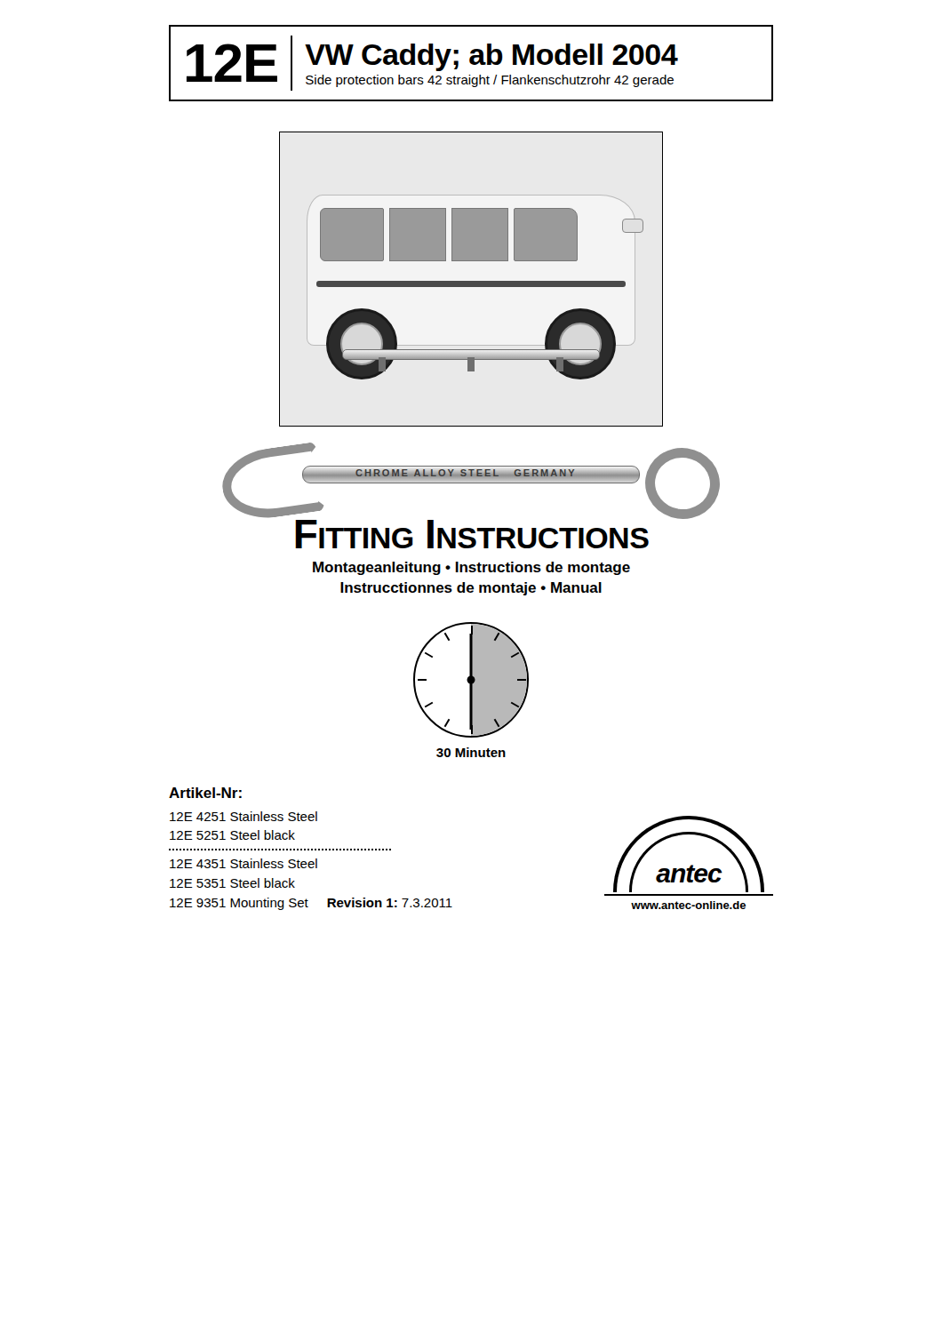12E
VW Caddy; ab Modell 2004
Side protection bars 42 straight / Flankenschutzrohr 42 gerade
CHROME ALLOY STEEL GERMANY
FITTING INSTRUCTIONS
Montageanleitung • Instructions de montage
Instrucctionnes de montaje • Manual
30 Minuten
Artikel-Nr:
12E 4251 Stainless Steel
12E 5251 Steel black
12E 4351 Stainless Steel
12E 5351 Steel black
12E 9351 Mounting Set Revision 1: 7.3.2011
antec
www.antec-online.de